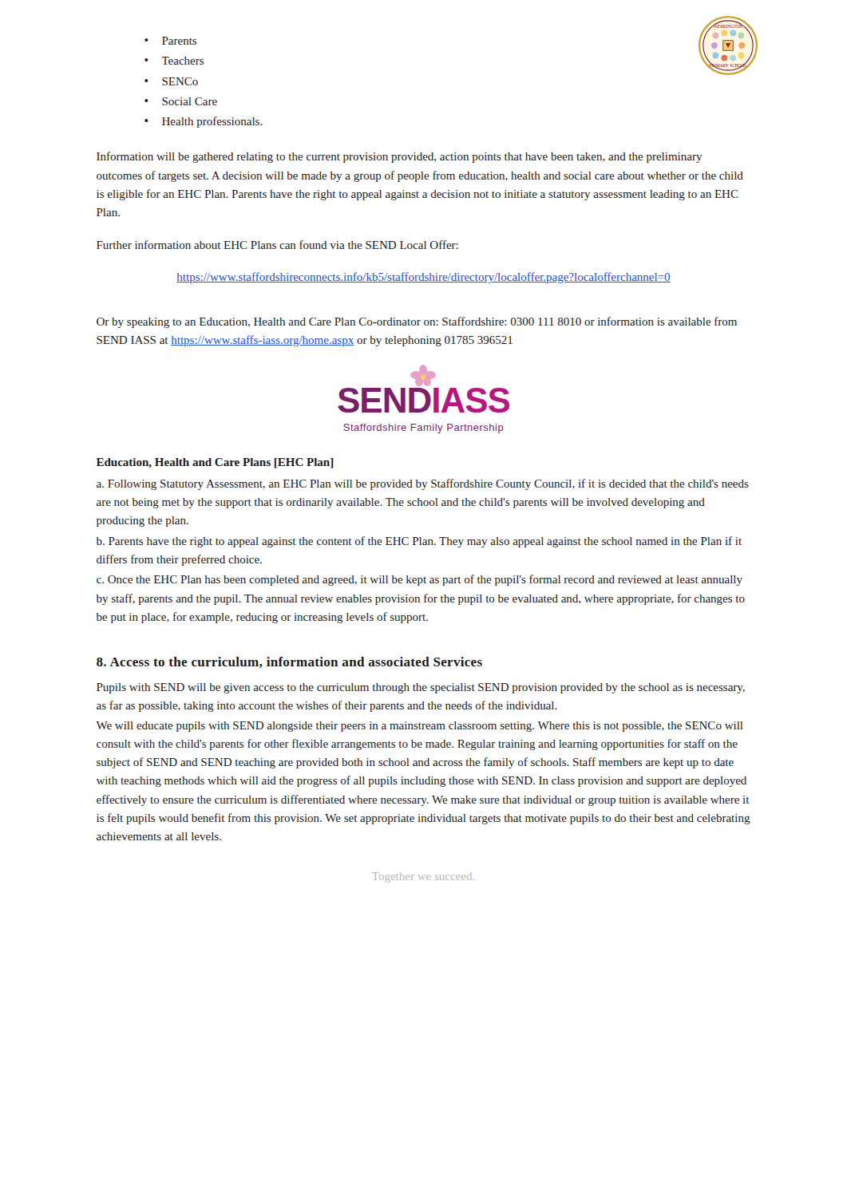WERRINGTON PRIMARY SCHOOL
Parents
Teachers
SENCo
Social Care
Health professionals.
Information will be gathered relating to the current provision provided, action points that have been taken, and the preliminary outcomes of targets set. A decision will be made by a group of people from education, health and social care about whether or the child is eligible for an EHC Plan. Parents have the right to appeal against a decision not to initiate a statutory assessment leading to an EHC Plan.
Further information about EHC Plans can found via the SEND Local Offer:
https://www.staffordshireconnects.info/kb5/staffordshire/directory/localoffer.page?localofferchannel=0
Or by speaking to an Education, Health and Care Plan Co-ordinator on: Staffordshire: 0300 111 8010 or information is available from SEND IASS at https://www.staffs-iass.org/home.aspx or by telephoning 01785 396521
SEND IASS
Staffordshire Family Partnership
Education, Health and Care Plans [EHC Plan]
a. Following Statutory Assessment, an EHC Plan will be provided by Staffordshire County Council, if it is decided that the child's needs are not being met by the support that is ordinarily available. The school and the child's parents will be involved developing and producing the plan.
b. Parents have the right to appeal against the content of the EHC Plan. They may also appeal against the school named in the Plan if it differs from their preferred choice.
c. Once the EHC Plan has been completed and agreed, it will be kept as part of the pupil's formal record and reviewed at least annually by staff, parents and the pupil. The annual review enables provision for the pupil to be evaluated and, where appropriate, for changes to be put in place, for example, reducing or increasing levels of support.
8. Access to the curriculum, information and associated Services
Pupils with SEND will be given access to the curriculum through the specialist SEND provision provided by the school as is necessary, as far as possible, taking into account the wishes of their parents and the needs of the individual.
We will educate pupils with SEND alongside their peers in a mainstream classroom setting. Where this is not possible, the SENCo will consult with the child's parents for other flexible arrangements to be made. Regular training and learning opportunities for staff on the subject of SEND and SEND teaching are provided both in school and across the family of schools. Staff members are kept up to date with teaching methods which will aid the progress of all pupils including those with SEND. In class provision and support are deployed effectively to ensure the curriculum is differentiated where necessary. We make sure that individual or group tuition is available where it is felt pupils would benefit from this provision. We set appropriate individual targets that motivate pupils to do their best and celebrating achievements at all levels.
Together we succeed.